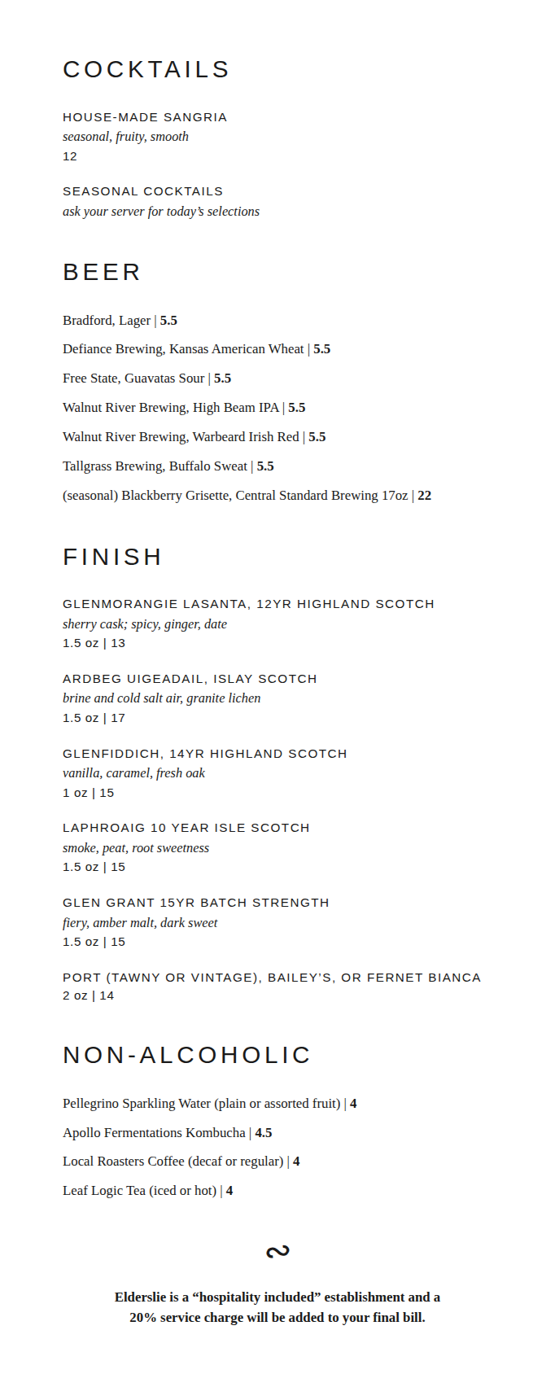Cocktails
House-Made Sangria
seasonal, fruity, smooth
12
Seasonal Cocktails
ask your server for today’s selections
Beer
Bradford, Lager | 5.5
Defiance Brewing, Kansas American Wheat | 5.5
Free State, Guavatas Sour | 5.5
Walnut River Brewing, High Beam IPA | 5.5
Walnut River Brewing, Warbeard Irish Red | 5.5
Tallgrass Brewing, Buffalo Sweat | 5.5
(seasonal) Blackberry Grisette, Central Standard Brewing 17oz | 22
Finish
Glenmorangie Lasanta, 12yr Highland Scotch
sherry cask; spicy, ginger, date
1.5 oz | 13
Ardbeg Uigeadail, Islay Scotch
brine and cold salt air, granite lichen
1.5 oz | 17
Glenfiddich, 14yr Highland Scotch
vanilla, caramel, fresh oak
1 oz | 15
Laphroaig 10 Year Isle Scotch
smoke, peat, root sweetness
1.5 oz | 15
Glen Grant 15yr Batch Strength
fiery, amber malt, dark sweet
1.5 oz | 15
Port (tawny or vintage), Bailey’s, or Fernet Bianca
2 oz | 14
Non-Alcoholic
Pellegrino Sparkling Water (plain or assorted fruit) | 4
Apollo Fermentations Kombucha | 4.5
Local Roasters Coffee (decaf or regular) | 4
Leaf Logic Tea (iced or hot) | 4
∾
Elderslie is a “hospitality included” establishment and a 20% service charge will be added to your final bill.